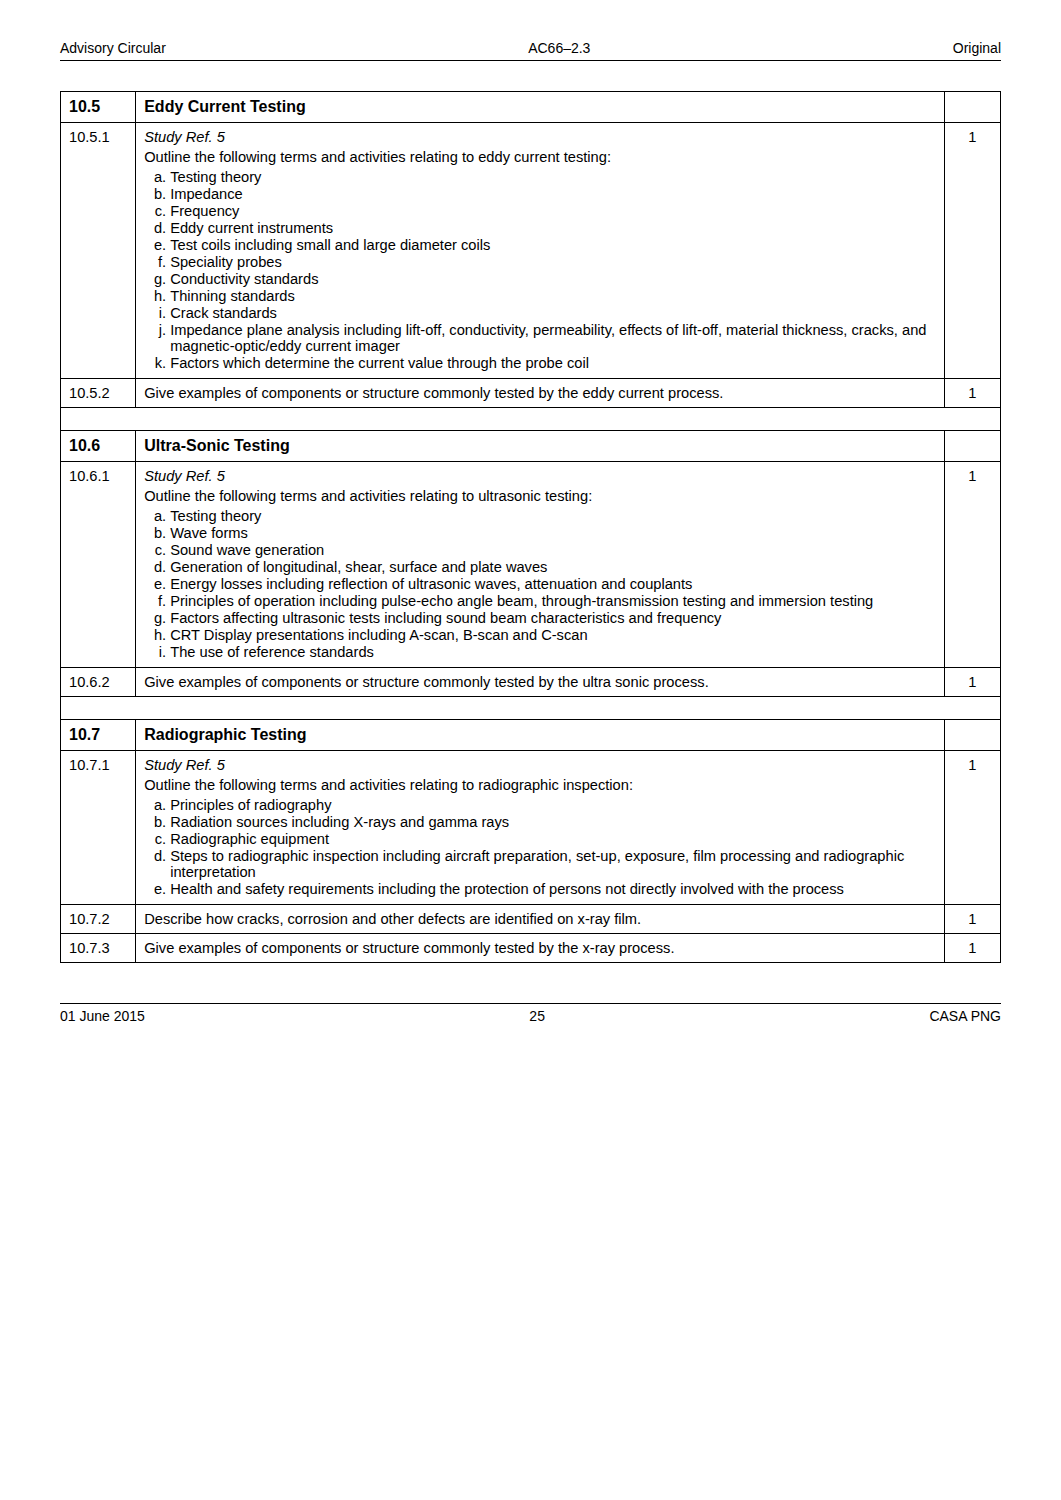Advisory Circular
AC66–2.3
Original
| 10.5 | Eddy Current Testing | |
| 10.5.1 | Study Ref. 5 Outline the following terms and activities relating to eddy current testing: Testing theory Impedance Frequency Eddy current instruments Test coils including small and large diameter coils Speciality probes Conductivity standards Thinning standards Crack standards Impedance plane analysis including lift-off, conductivity, permeability, effects of lift-off, material thickness, cracks, and magnetic-optic/eddy current imager Factors which determine the current value through the probe coil | 1 |
| 10.5.2 | Give examples of components or structure commonly tested by the eddy current process. | 1 |
| 10.6 | Ultra-Sonic Testing | |
| 10.6.1 | Study Ref. 5 Outline the following terms and activities relating to ultrasonic testing: Testing theory Wave forms Sound wave generation Generation of longitudinal, shear, surface and plate waves Energy losses including reflection of ultrasonic waves, attenuation and couplants Principles of operation including pulse-echo angle beam, through-transmission testing and immersion testing Factors affecting ultrasonic tests including sound beam characteristics and frequency CRT Display presentations including A-scan, B-scan and C-scan The use of reference standards | 1 |
| 10.6.2 | Give examples of components or structure commonly tested by the ultra sonic process. | 1 |
| 10.7 | Radiographic Testing | |
| 10.7.1 | Study Ref. 5 Outline the following terms and activities relating to radiographic inspection: Principles of radiography Radiation sources including X-rays and gamma rays Radiographic equipment Steps to radiographic inspection including aircraft preparation, set-up, exposure, film processing and radiographic interpretation Health and safety requirements including the protection of persons not directly involved with the process | 1 |
| 10.7.2 | Describe how cracks, corrosion and other defects are identified on x-ray film. | 1 |
| 10.7.3 | Give examples of components or structure commonly tested by the x-ray process. | 1 |
01 June 2015
25
CASA PNG